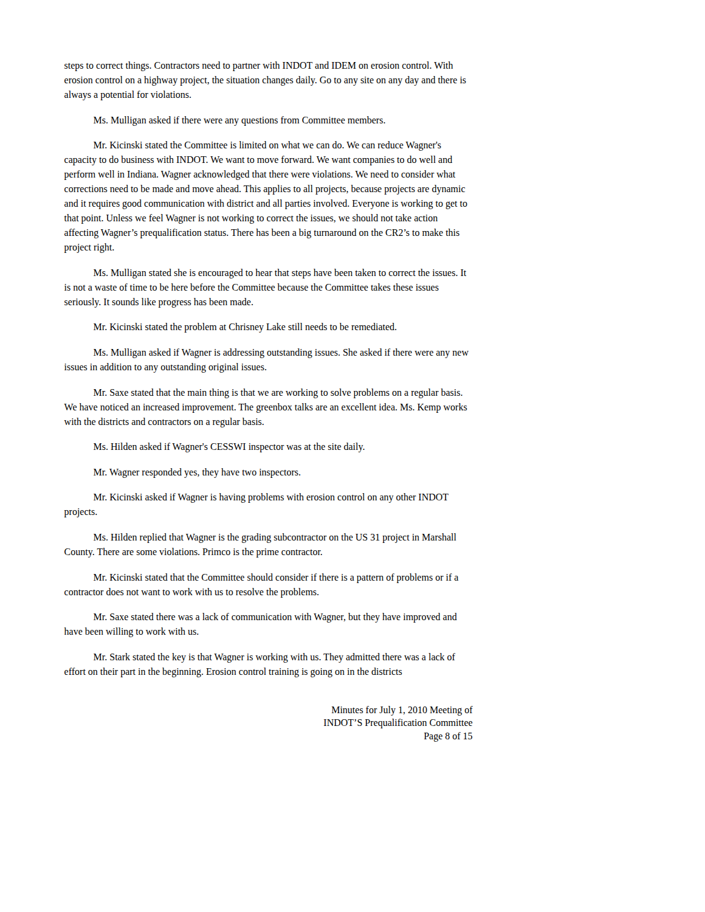steps to correct things. Contractors need to partner with INDOT and IDEM on erosion control. With erosion control on a highway project, the situation changes daily. Go to any site on any day and there is always a potential for violations.
Ms. Mulligan asked if there were any questions from Committee members.
Mr. Kicinski stated the Committee is limited on what we can do. We can reduce Wagner's capacity to do business with INDOT. We want to move forward. We want companies to do well and perform well in Indiana. Wagner acknowledged that there were violations. We need to consider what corrections need to be made and move ahead. This applies to all projects, because projects are dynamic and it requires good communication with district and all parties involved. Everyone is working to get to that point. Unless we feel Wagner is not working to correct the issues, we should not take action affecting Wagner’s prequalification status. There has been a big turnaround on the CR2’s to make this project right.
Ms. Mulligan stated she is encouraged to hear that steps have been taken to correct the issues. It is not a waste of time to be here before the Committee because the Committee takes these issues seriously. It sounds like progress has been made.
Mr. Kicinski stated the problem at Chrisney Lake still needs to be remediated.
Ms. Mulligan asked if Wagner is addressing outstanding issues. She asked if there were any new issues in addition to any outstanding original issues.
Mr. Saxe stated that the main thing is that we are working to solve problems on a regular basis. We have noticed an increased improvement. The greenbox talks are an excellent idea. Ms. Kemp works with the districts and contractors on a regular basis.
Ms. Hilden asked if Wagner's CESSWI inspector was at the site daily.
Mr. Wagner responded yes, they have two inspectors.
Mr. Kicinski asked if Wagner is having problems with erosion control on any other INDOT projects.
Ms. Hilden replied that Wagner is the grading subcontractor on the US 31 project in Marshall County. There are some violations. Primco is the prime contractor.
Mr. Kicinski stated that the Committee should consider if there is a pattern of problems or if a contractor does not want to work with us to resolve the problems.
Mr. Saxe stated there was a lack of communication with Wagner, but they have improved and have been willing to work with us.
Mr. Stark stated the key is that Wagner is working with us. They admitted there was a lack of effort on their part in the beginning. Erosion control training is going on in the districts
Minutes for July 1, 2010 Meeting of
INDOT’S Prequalification Committee
Page 8 of 15